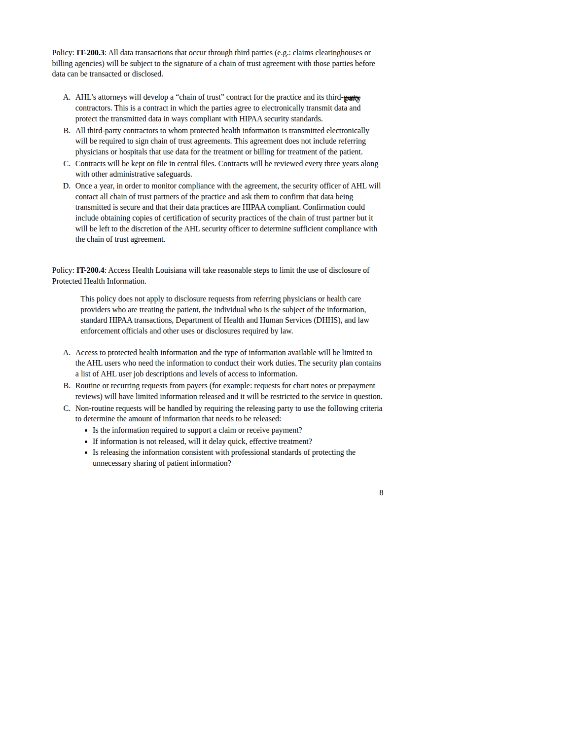Policy: IT-200.3: All data transactions that occur through third parties (e.g.: claims clearinghouses or billing agencies) will be subject to the signature of a chain of trust agreement with those parties before data can be transacted or disclosed.
AHL’s attorneys will develop a “chain of trust” contract for the practice and its third-party party contractors. This is a contract in which the parties agree to electronically transmit data and protect the transmitted data in ways compliant with HIPAA security standards.
All third-party contractors to whom protected health information is transmitted electronically will be required to sign chain of trust agreements. This agreement does not include referring physicians or hospitals that use data for the treatment or billing for treatment of the patient.
Contracts will be kept on file in central files. Contracts will be reviewed every three years along with other administrative safeguards.
Once a year, in order to monitor compliance with the agreement, the security officer of AHL will contact all chain of trust partners of the practice and ask them to confirm that data being transmitted is secure and that their data practices are HIPAA compliant. Confirmation could include obtaining copies of certification of security practices of the chain of trust partner but it will be left to the discretion of the AHL security officer to determine sufficient compliance with the chain of trust agreement.
Policy: IT-200.4: Access Health Louisiana will take reasonable steps to limit the use of disclosure of Protected Health Information.
This policy does not apply to disclosure requests from referring physicians or health care providers who are treating the patient, the individual who is the subject of the information, standard HIPAA transactions, Department of Health and Human Services (DHHS), and law enforcement officials and other uses or disclosures required by law.
Access to protected health information and the type of information available will be limited to the AHL users who need the information to conduct their work duties. The security plan contains a list of AHL user job descriptions and levels of access to information.
Routine or recurring requests from payers (for example: requests for chart notes or prepayment reviews) will have limited information released and it will be restricted to the service in question.
Non-routine requests will be handled by requiring the releasing party to use the following criteria to determine the amount of information that needs to be released:
Is the information required to support a claim or receive payment?
If information is not released, will it delay quick, effective treatment?
Is releasing the information consistent with professional standards of protecting the unnecessary sharing of patient information?
8